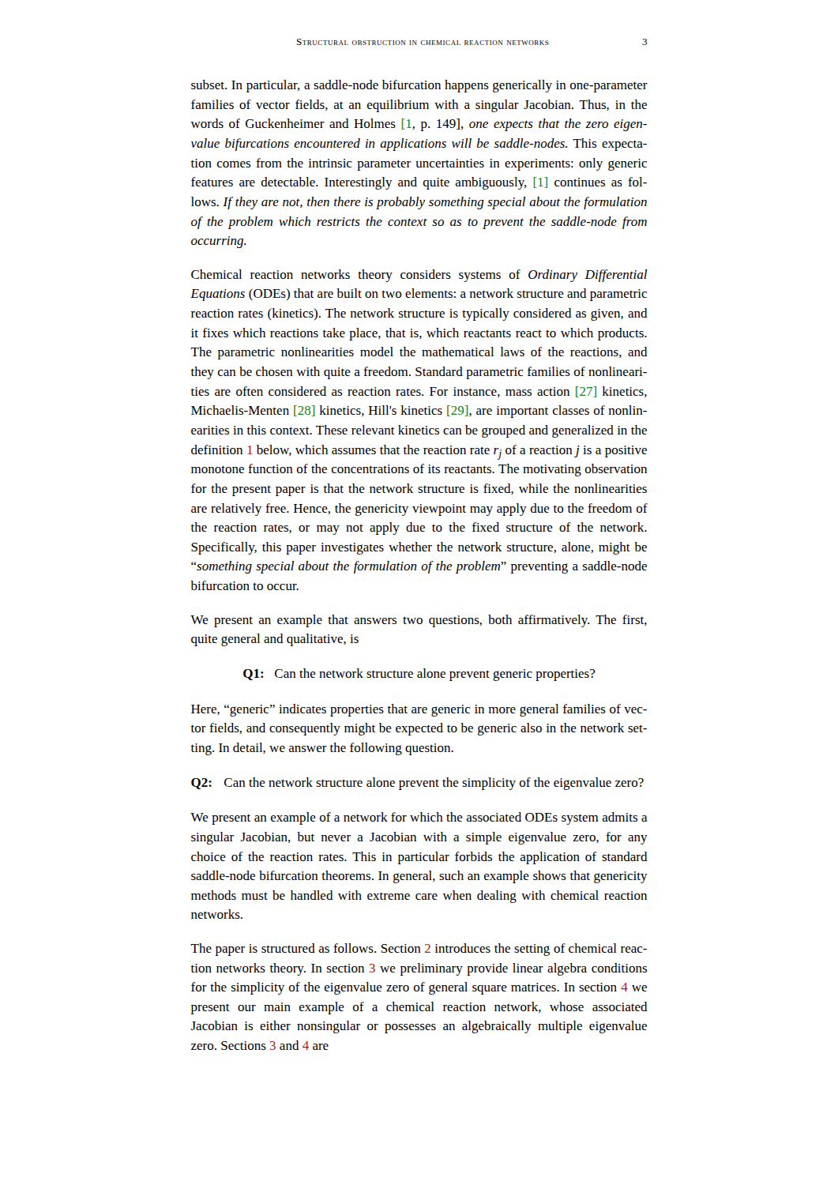Structural obstruction in chemical reaction networks 3
subset. In particular, a saddle-node bifurcation happens generically in one-parameter families of vector fields, at an equilibrium with a singular Jacobian. Thus, in the words of Guckenheimer and Holmes [1, p. 149], one expects that the zero eigenvalue bifurcations encountered in applications will be saddle-nodes. This expectation comes from the intrinsic parameter uncertainties in experiments: only generic features are detectable. Interestingly and quite ambiguously, [1] continues as follows. If they are not, then there is probably something special about the formulation of the problem which restricts the context so as to prevent the saddle-node from occurring.
Chemical reaction networks theory considers systems of Ordinary Differential Equations (ODEs) that are built on two elements: a network structure and parametric reaction rates (kinetics). The network structure is typically considered as given, and it fixes which reactions take place, that is, which reactants react to which products. The parametric nonlinearities model the mathematical laws of the reactions, and they can be chosen with quite a freedom. Standard parametric families of nonlinearities are often considered as reaction rates. For instance, mass action [27] kinetics, Michaelis-Menten [28] kinetics, Hill's kinetics [29], are important classes of nonlinearities in this context. These relevant kinetics can be grouped and generalized in the definition 1 below, which assumes that the reaction rate rj of a reaction j is a positive monotone function of the concentrations of its reactants. The motivating observation for the present paper is that the network structure is fixed, while the nonlinearities are relatively free. Hence, the genericity viewpoint may apply due to the freedom of the reaction rates, or may not apply due to the fixed structure of the network. Specifically, this paper investigates whether the network structure, alone, might be “something special about the formulation of the problem” preventing a saddle-node bifurcation to occur.
We present an example that answers two questions, both affirmatively. The first, quite general and qualitative, is
Q1: Can the network structure alone prevent generic properties?
Here, “generic” indicates properties that are generic in more general families of vector fields, and consequently might be expected to be generic also in the network setting. In detail, we answer the following question.
Q2: Can the network structure alone prevent the simplicity of the eigenvalue zero?
We present an example of a network for which the associated ODEs system admits a singular Jacobian, but never a Jacobian with a simple eigenvalue zero, for any choice of the reaction rates. This in particular forbids the application of standard saddle-node bifurcation theorems. In general, such an example shows that genericity methods must be handled with extreme care when dealing with chemical reaction networks.
The paper is structured as follows. Section 2 introduces the setting of chemical reaction networks theory. In section 3 we preliminary provide linear algebra conditions for the simplicity of the eigenvalue zero of general square matrices. In section 4 we present our main example of a chemical reaction network, whose associated Jacobian is either nonsingular or possesses an algebraically multiple eigenvalue zero. Sections 3 and 4 are